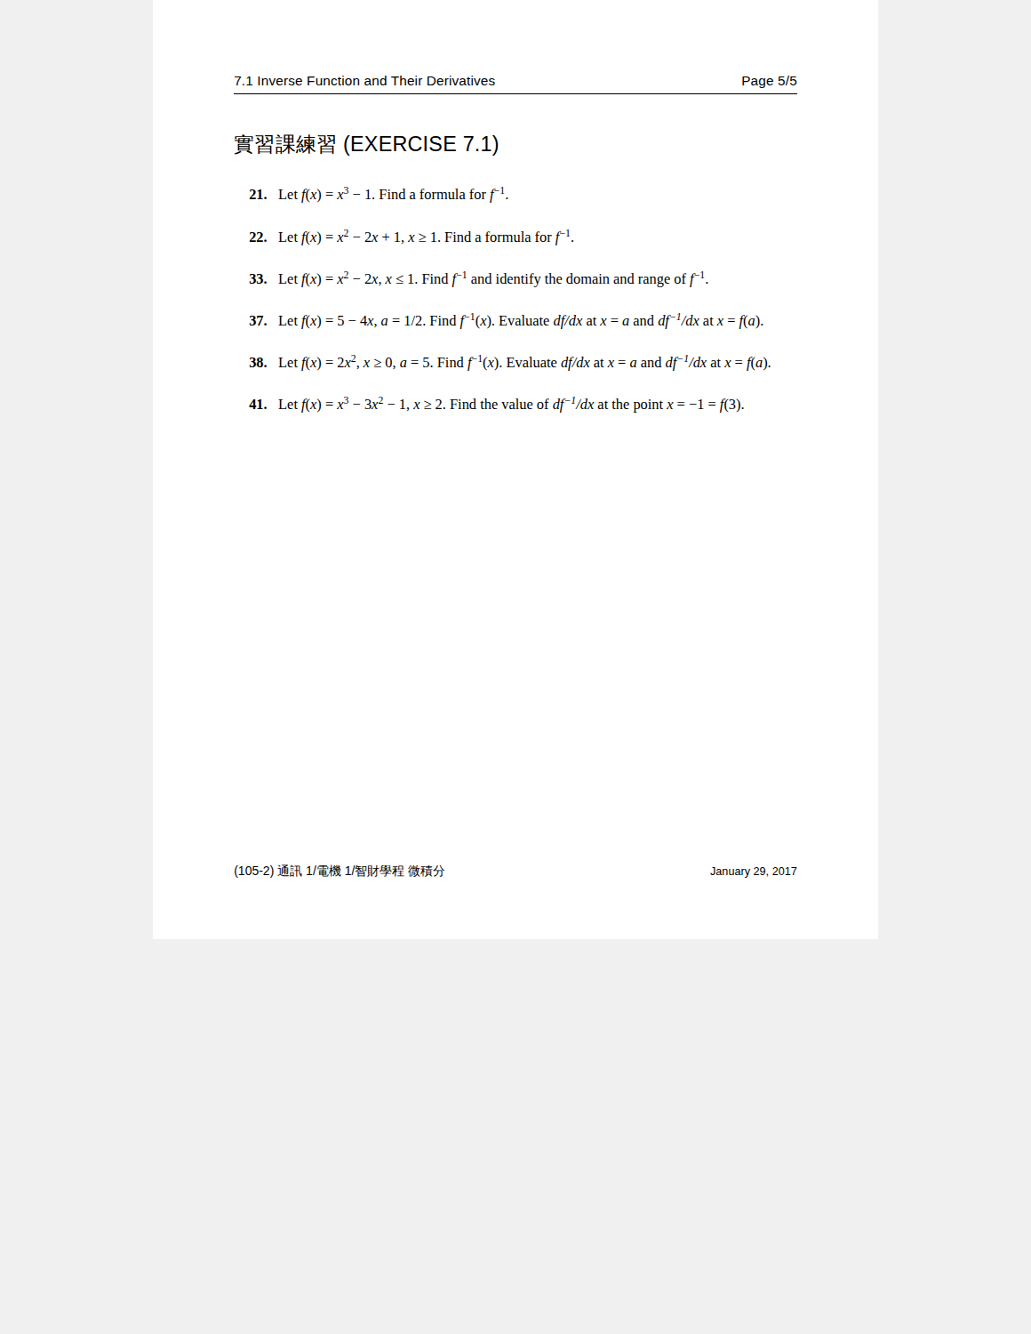7.1 Inverse Function and Their Derivatives Page 5/5
實習課練習 (EXERCISE 7.1)
21. Let f(x) = x3 − 1. Find a formula for f−1.
22. Let f(x) = x2 − 2x + 1, x ≥ 1. Find a formula for f−1.
33. Let f(x) = x2 − 2x, x ≤ 1. Find f−1 and identify the domain and range of f−1.
37. Let f(x) = 5 − 4x, a = 1/2. Find f−1(x). Evaluate df/dx at x = a and df−1/dx at x = f(a).
38. Let f(x) = 2x2, x ≥ 0, a = 5. Find f−1(x). Evaluate df/dx at x = a and df−1/dx at x = f(a).
41. Let f(x) = x3 − 3x2 − 1, x ≥ 2. Find the value of df−1/dx at the point x = −1 = f(3).
(105-2) 通訊 1/電機 1/智財學程 微積分 January 29, 2017